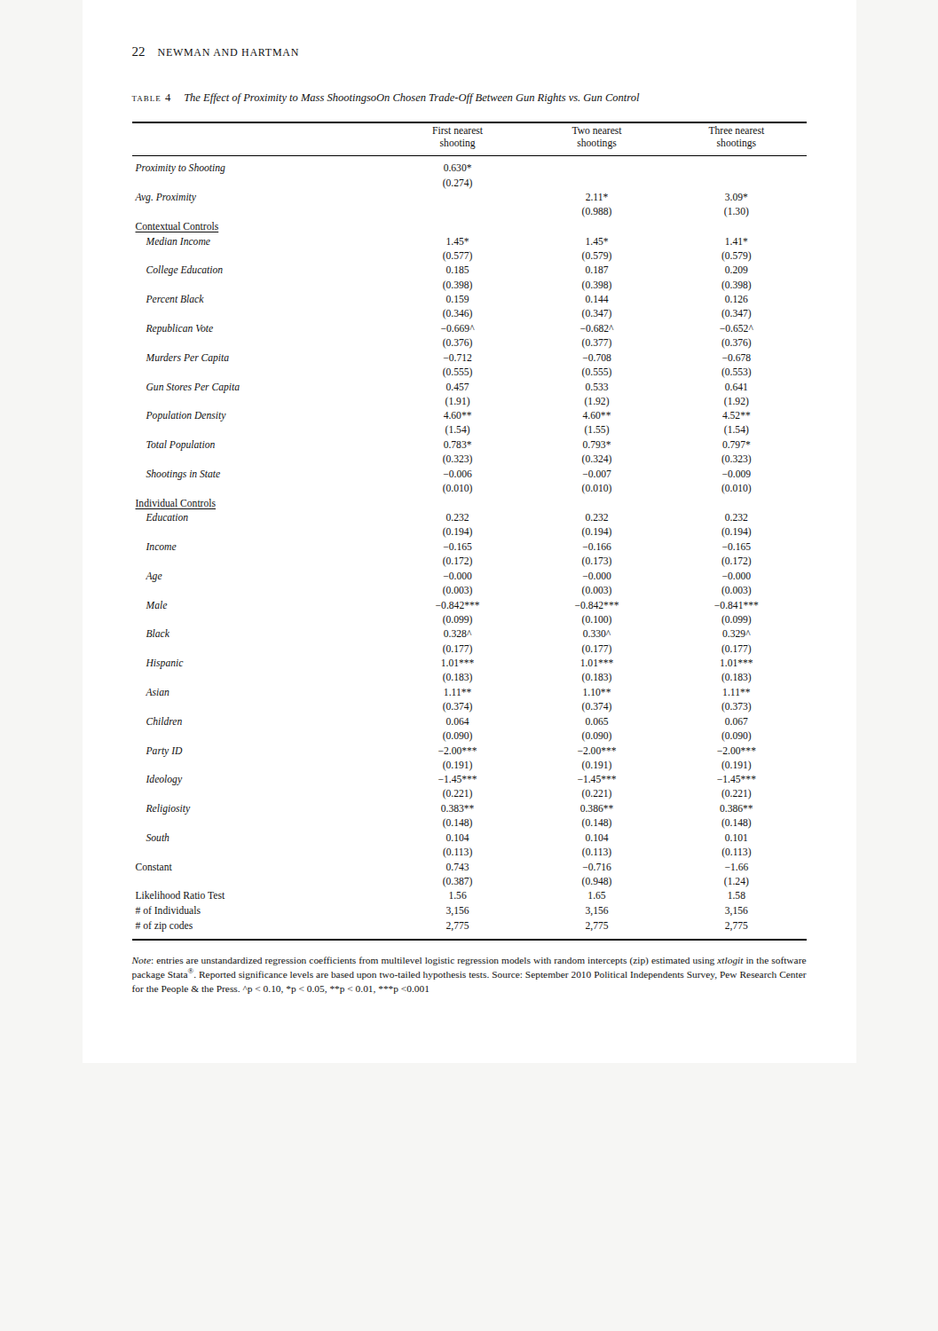22 NEWMAN AND HARTMAN
table 4
The Effect of Proximity to Mass ShootingsoOn Chosen Trade-Off Between Gun Rights vs. Gun Control
| | First nearest shooting | Two nearest shootings | Three nearest shootings |
| --- | --- | --- | --- |
| Proximity to Shooting | 0.630* | | |
| | (0.274) | | |
| Avg. Proximity | | 2.11* | 3.09* |
| | | (0.988) | (1.30) |
| Contextual Controls | | | |
| Median Income | 1.45* | 1.45* | 1.41* |
| | (0.577) | (0.579) | (0.579) |
| College Education | 0.185 | 0.187 | 0.209 |
| | (0.398) | (0.398) | (0.398) |
| Percent Black | 0.159 | 0.144 | 0.126 |
| | (0.346) | (0.347) | (0.347) |
| Republican Vote | −0.669^ | −0.682^ | −0.652^ |
| | (0.376) | (0.377) | (0.376) |
| Murders Per Capita | −0.712 | −0.708 | −0.678 |
| | (0.555) | (0.555) | (0.553) |
| Gun Stores Per Capita | 0.457 | 0.533 | 0.641 |
| | (1.91) | (1.92) | (1.92) |
| Population Density | 4.60** | 4.60** | 4.52** |
| | (1.54) | (1.55) | (1.54) |
| Total Population | 0.783* | 0.793* | 0.797* |
| | (0.323) | (0.324) | (0.323) |
| Shootings in State | −0.006 | −0.007 | −0.009 |
| | (0.010) | (0.010) | (0.010) |
| Individual Controls | | | |
| Education | 0.232 | 0.232 | 0.232 |
| | (0.194) | (0.194) | (0.194) |
| Income | −0.165 | −0.166 | −0.165 |
| | (0.172) | (0.173) | (0.172) |
| Age | −0.000 | −0.000 | −0.000 |
| | (0.003) | (0.003) | (0.003) |
| Male | −0.842*** | −0.842*** | −0.841*** |
| | (0.099) | (0.100) | (0.099) |
| Black | 0.328^ | 0.330^ | 0.329^ |
| | (0.177) | (0.177) | (0.177) |
| Hispanic | 1.01*** | 1.01*** | 1.01*** |
| | (0.183) | (0.183) | (0.183) |
| Asian | 1.11** | 1.10** | 1.11** |
| | (0.374) | (0.374) | (0.373) |
| Children | 0.064 | 0.065 | 0.067 |
| | (0.090) | (0.090) | (0.090) |
| Party ID | −2.00*** | −2.00*** | −2.00*** |
| | (0.191) | (0.191) | (0.191) |
| Ideology | −1.45*** | −1.45*** | −1.45*** |
| | (0.221) | (0.221) | (0.221) |
| Religiosity | 0.383** | 0.386** | 0.386** |
| | (0.148) | (0.148) | (0.148) |
| South | 0.104 | 0.104 | 0.101 |
| | (0.113) | (0.113) | (0.113) |
| Constant | 0.743 | −0.716 | −1.66 |
| | (0.387) | (0.948) | (1.24) |
| Likelihood Ratio Test | 1.56 | 1.65 | 1.58 |
| # of Individuals | 3,156 | 3,156 | 3,156 |
| # of zip codes | 2,775 | 2,775 | 2,775 |
Note: entries are unstandardized regression coefficients from multilevel logistic regression models with random intercepts (zip) estimated using xtlogit in the software package Stata®. Reported significance levels are based upon two-tailed hypothesis tests. Source: September 2010 Political Independents Survey, Pew Research Center for the People & the Press. ^p < 0.10, *p < 0.05, **p < 0.01, ***p <0.001